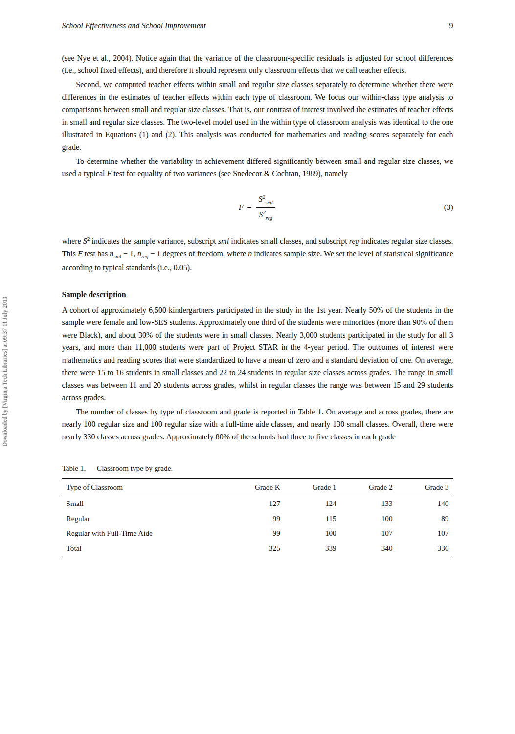Downloaded by [Virginia Tech Libraries] at 09:37 11 July 2013
School Effectiveness and School Improvement 9
(see Nye et al., 2004). Notice again that the variance of the classroom-specific residuals is adjusted for school differences (i.e., school fixed effects), and therefore it should represent only classroom effects that we call teacher effects.
Second, we computed teacher effects within small and regular size classes separately to determine whether there were differences in the estimates of teacher effects within each type of classroom. We focus our within-class type analysis to comparisons between small and regular size classes. That is, our contrast of interest involved the estimates of teacher effects in small and regular size classes. The two-level model used in the within type of classroom analysis was identical to the one illustrated in Equations (1) and (2). This analysis was conducted for mathematics and reading scores separately for each grade.
To determine whether the variability in achievement differed significantly between small and regular size classes, we used a typical F test for equality of two variances (see Snedecor & Cochran, 1989), namely
F = S2sml S2reg (3)
where S2 indicates the sample variance, subscript sml indicates small classes, and subscript reg indicates regular size classes. This F test has nsml − 1, nreg − 1 degrees of freedom, where n indicates sample size. We set the level of statistical significance according to typical standards (i.e., 0.05).
Sample description
A cohort of approximately 6,500 kindergartners participated in the study in the 1st year. Nearly 50% of the students in the sample were female and low-SES students. Approximately one third of the students were minorities (more than 90% of them were Black), and about 30% of the students were in small classes. Nearly 3,000 students participated in the study for all 3 years, and more than 11,000 students were part of Project STAR in the 4-year period. The outcomes of interest were mathematics and reading scores that were standardized to have a mean of zero and a standard deviation of one. On average, there were 15 to 16 students in small classes and 22 to 24 students in regular size classes across grades. The range in small classes was between 11 and 20 students across grades, whilst in regular classes the range was between 15 and 29 students across grades.
The number of classes by type of classroom and grade is reported in Table 1. On average and across grades, there are nearly 100 regular size and 100 regular size with a full-time aide classes, and nearly 130 small classes. Overall, there were nearly 330 classes across grades. Approximately 80% of the schools had three to five classes in each grade
Table 1. Classroom type by grade.
| Type of Classroom | Grade K | Grade 1 | Grade 2 | Grade 3 |
| --- | --- | --- | --- | --- |
| Small | 127 | 124 | 133 | 140 |
| Regular | 99 | 115 | 100 | 89 |
| Regular with Full-Time Aide | 99 | 100 | 107 | 107 |
| Total | 325 | 339 | 340 | 336 |